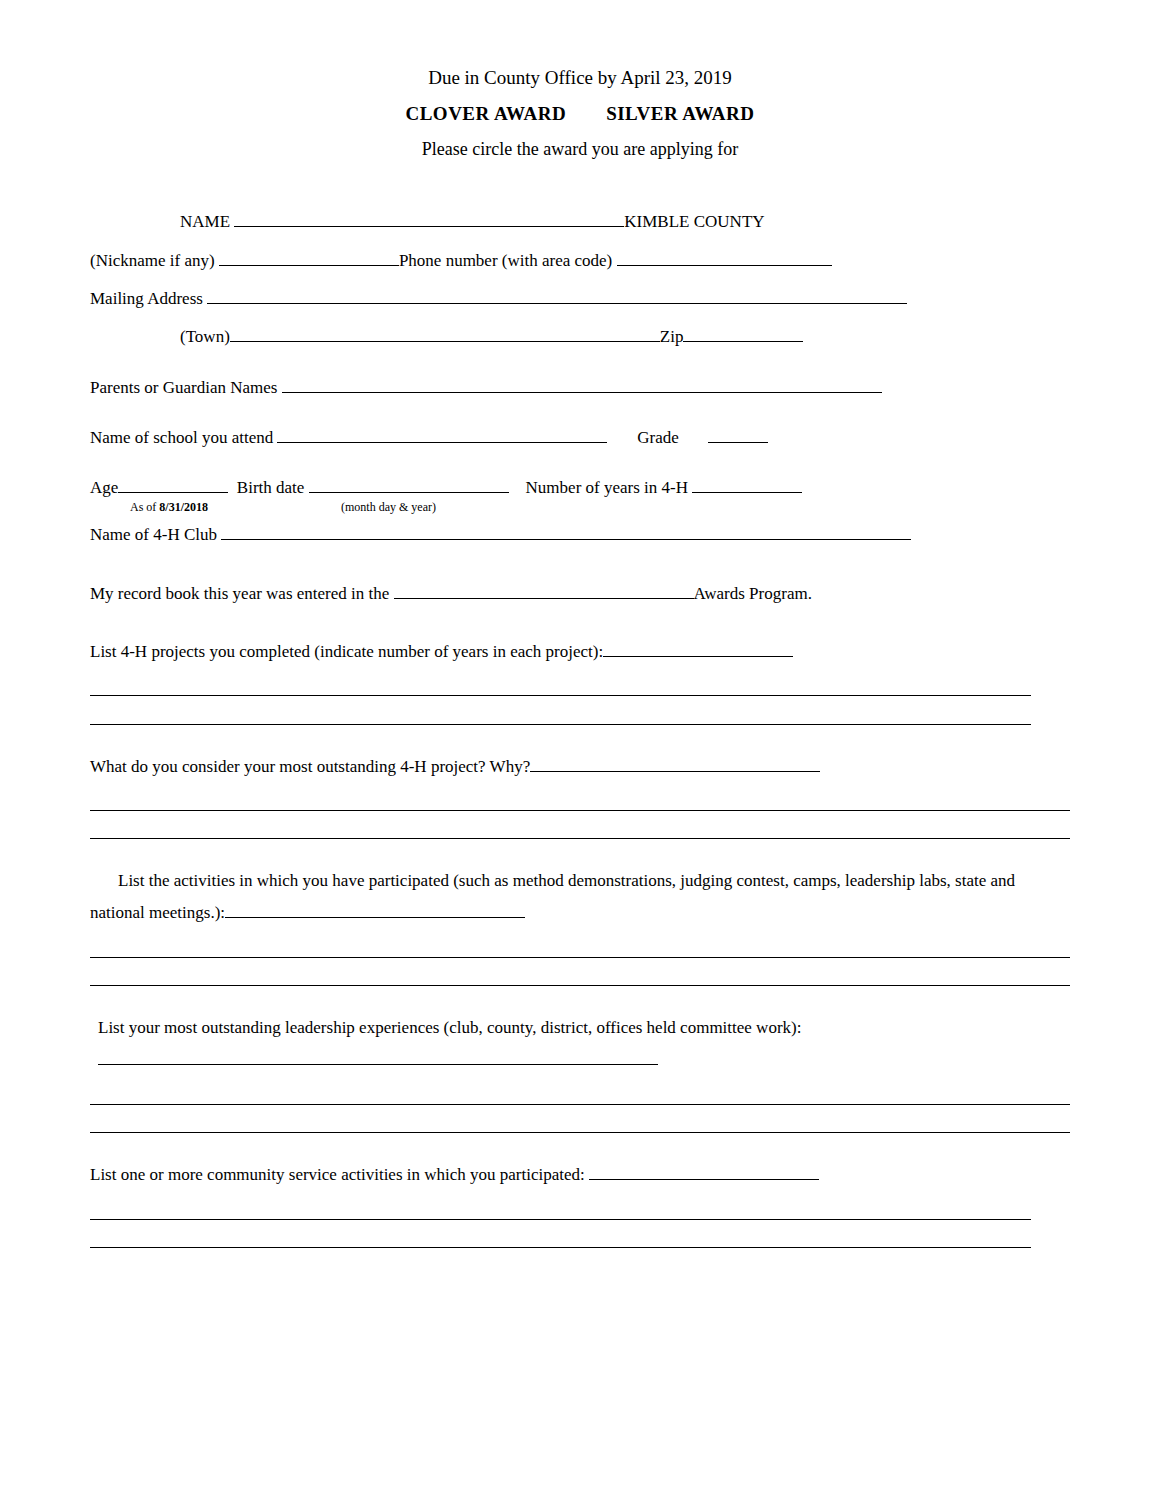Due in County Office by April 23, 2019
CLOVER AWARD SILVER AWARD
Please circle the award you are applying for
NAME KIMBLE COUNTY
(Nickname if any) Phone number (with area code)
Mailing Address
(Town) Zip
Parents or Guardian Names
Name of school you attend Grade
Age Birth date Number of years in 4-H
As of 8/31/2018 (month day & year)
Name of 4-H Club
My record book this year was entered in the Awards Program.
List 4-H projects you completed (indicate number of years in each project):
What do you consider your most outstanding 4-H project? Why?
List the activities in which you have participated (such as method demonstrations, judging contest, camps, leadership labs, state and national meetings.):
List your most outstanding leadership experiences (club, county, district, offices held committee work):
List one or more community service activities in which you participated: